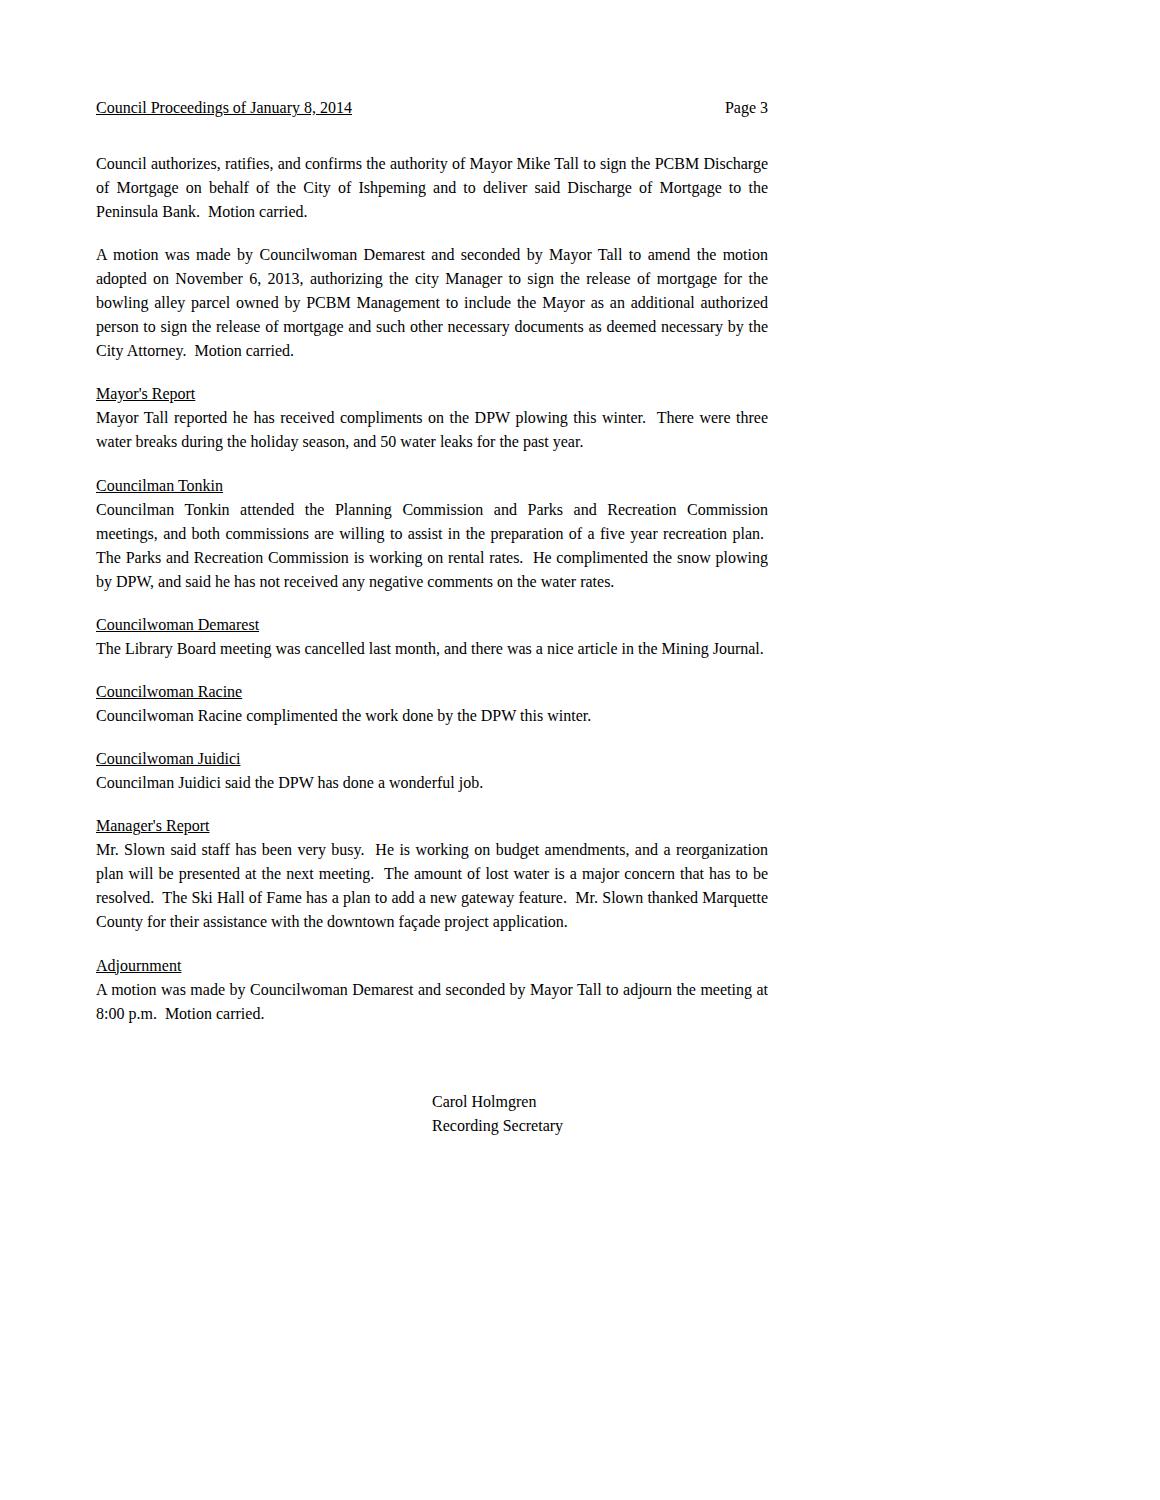Council Proceedings of January 8, 2014 Page 3
Council authorizes, ratifies, and confirms the authority of Mayor Mike Tall to sign the PCBM Discharge of Mortgage on behalf of the City of Ishpeming and to deliver said Discharge of Mortgage to the Peninsula Bank. Motion carried.
A motion was made by Councilwoman Demarest and seconded by Mayor Tall to amend the motion adopted on November 6, 2013, authorizing the city Manager to sign the release of mortgage for the bowling alley parcel owned by PCBM Management to include the Mayor as an additional authorized person to sign the release of mortgage and such other necessary documents as deemed necessary by the City Attorney. Motion carried.
Mayor's Report
Mayor Tall reported he has received compliments on the DPW plowing this winter. There were three water breaks during the holiday season, and 50 water leaks for the past year.
Councilman Tonkin
Councilman Tonkin attended the Planning Commission and Parks and Recreation Commission meetings, and both commissions are willing to assist in the preparation of a five year recreation plan. The Parks and Recreation Commission is working on rental rates. He complimented the snow plowing by DPW, and said he has not received any negative comments on the water rates.
Councilwoman Demarest
The Library Board meeting was cancelled last month, and there was a nice article in the Mining Journal.
Councilwoman Racine
Councilwoman Racine complimented the work done by the DPW this winter.
Councilwoman Juidici
Councilman Juidici said the DPW has done a wonderful job.
Manager's Report
Mr. Slown said staff has been very busy. He is working on budget amendments, and a reorganization plan will be presented at the next meeting. The amount of lost water is a major concern that has to be resolved. The Ski Hall of Fame has a plan to add a new gateway feature. Mr. Slown thanked Marquette County for their assistance with the downtown façade project application.
Adjournment
A motion was made by Councilwoman Demarest and seconded by Mayor Tall to adjourn the meeting at 8:00 p.m. Motion carried.
Carol Holmgren
Recording Secretary